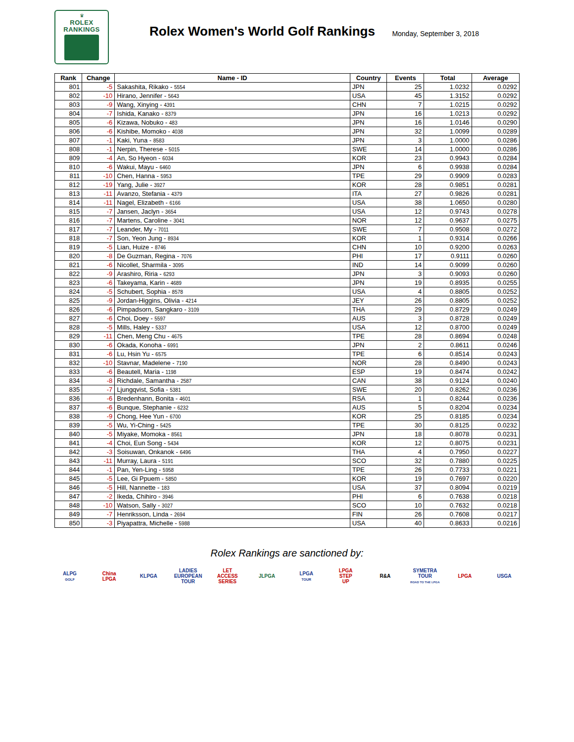♛
ROLEX
RANKINGS
Rolex Women's World Golf Rankings
Monday, September 3, 2018
| Rank | Change | Name - ID | Country | Events | Total | Average |
| --- | --- | --- | --- | --- | --- | --- |
| 801 | -5 | Sakashita, Rikako - 5554 | JPN | 25 | 1.0232 | 0.0292 |
| 802 | -10 | Hirano, Jennifer - 5643 | USA | 45 | 1.3152 | 0.0292 |
| 803 | -9 | Wang, Xinying - 4391 | CHN | 7 | 1.0215 | 0.0292 |
| 804 | -7 | Ishida, Kanako - 8379 | JPN | 16 | 1.0213 | 0.0292 |
| 805 | -6 | Kizawa, Nobuko - 483 | JPN | 16 | 1.0146 | 0.0290 |
| 806 | -6 | Kishibe, Momoko - 4038 | JPN | 32 | 1.0099 | 0.0289 |
| 807 | -1 | Kaki, Yuna - 8583 | JPN | 3 | 1.0000 | 0.0286 |
| 808 | -1 | Nerpin, Therese - 5015 | SWE | 14 | 1.0000 | 0.0286 |
| 809 | -4 | An, So Hyeon - 6034 | KOR | 23 | 0.9943 | 0.0284 |
| 810 | -6 | Wakui, Mayu - 6460 | JPN | 6 | 0.9938 | 0.0284 |
| 811 | -10 | Chen, Hanna - 5953 | TPE | 29 | 0.9909 | 0.0283 |
| 812 | -19 | Yang, Julie - 3927 | KOR | 28 | 0.9851 | 0.0281 |
| 813 | -11 | Avanzo, Stefania - 4379 | ITA | 27 | 0.9826 | 0.0281 |
| 814 | -11 | Nagel, Elizabeth - 6166 | USA | 38 | 1.0650 | 0.0280 |
| 815 | -7 | Jansen, Jaclyn - 3654 | USA | 12 | 0.9743 | 0.0278 |
| 816 | -7 | Martens, Caroline - 3041 | NOR | 12 | 0.9637 | 0.0275 |
| 817 | -7 | Leander, My - 7011 | SWE | 7 | 0.9508 | 0.0272 |
| 818 | -7 | Son, Yeon Jung - 8934 | KOR | 1 | 0.9314 | 0.0266 |
| 819 | -5 | Lian, Huize - 8746 | CHN | 10 | 0.9200 | 0.0263 |
| 820 | -8 | De Guzman, Regina - 7076 | PHI | 17 | 0.9111 | 0.0260 |
| 821 | -6 | Nicollet, Sharmila - 3095 | IND | 14 | 0.9099 | 0.0260 |
| 822 | -9 | Arashiro, Riria - 6293 | JPN | 3 | 0.9093 | 0.0260 |
| 823 | -6 | Takeyama, Karin - 4689 | JPN | 19 | 0.8935 | 0.0255 |
| 824 | -5 | Schubert, Sophia - 8578 | USA | 4 | 0.8805 | 0.0252 |
| 825 | -9 | Jordan-Higgins, Olivia - 4214 | JEY | 26 | 0.8805 | 0.0252 |
| 826 | -6 | Pimpadsorn, Sangkaro - 3109 | THA | 29 | 0.8729 | 0.0249 |
| 827 | -6 | Choi, Doey - 5597 | AUS | 3 | 0.8728 | 0.0249 |
| 828 | -5 | Mills, Haley - 5337 | USA | 12 | 0.8700 | 0.0249 |
| 829 | -11 | Chen, Meng Chu - 4675 | TPE | 28 | 0.8694 | 0.0248 |
| 830 | -6 | Okada, Konoha - 6991 | JPN | 2 | 0.8611 | 0.0246 |
| 831 | -6 | Lu, Hsin Yu - 6575 | TPE | 6 | 0.8514 | 0.0243 |
| 832 | -10 | Stavnar, Madelene - 7190 | NOR | 28 | 0.8490 | 0.0243 |
| 833 | -6 | Beautell, Maria - 1198 | ESP | 19 | 0.8474 | 0.0242 |
| 834 | -8 | Richdale, Samantha - 2587 | CAN | 38 | 0.9124 | 0.0240 |
| 835 | -7 | Ljungqvist, Sofia - 5381 | SWE | 20 | 0.8262 | 0.0236 |
| 836 | -6 | Bredenhann, Bonita - 4601 | RSA | 1 | 0.8244 | 0.0236 |
| 837 | -6 | Bunque, Stephanie - 6232 | AUS | 5 | 0.8204 | 0.0234 |
| 838 | -9 | Chong, Hee Yun - 6700 | KOR | 25 | 0.8185 | 0.0234 |
| 839 | -5 | Wu, Yi-Ching - 5425 | TPE | 30 | 0.8125 | 0.0232 |
| 840 | -5 | Miyake, Momoka - 8561 | JPN | 18 | 0.8078 | 0.0231 |
| 841 | -4 | Choi, Eun Song - 5434 | KOR | 12 | 0.8075 | 0.0231 |
| 842 | -3 | Soisuwan, Onkanok - 6496 | THA | 4 | 0.7950 | 0.0227 |
| 843 | -11 | Murray, Laura - 5191 | SCO | 32 | 0.7880 | 0.0225 |
| 844 | -1 | Pan, Yen-Ling - 5958 | TPE | 26 | 0.7733 | 0.0221 |
| 845 | -5 | Lee, Gi Ppuem - 5850 | KOR | 19 | 0.7697 | 0.0220 |
| 846 | -5 | Hill, Nannette - 183 | USA | 37 | 0.8094 | 0.0219 |
| 847 | -2 | Ikeda, Chihiro - 3946 | PHI | 6 | 0.7638 | 0.0218 |
| 848 | -10 | Watson, Sally - 3027 | SCO | 10 | 0.7632 | 0.0218 |
| 849 | -7 | Henriksson, Linda - 2694 | FIN | 26 | 0.7608 | 0.0217 |
| 850 | -3 | Piyapattra, Michelle - 5988 | USA | 40 | 0.8633 | 0.0216 |
Rolex Rankings are sanctioned by:
ALPG
GOLF
China
LPGA
KLPGA
LADIES
EUROPEAN
TOUR
LET
ACCESS
SERIES
JLPGA
LPGA
TOUR
LPGA
STEP
UP
R&A
SYMETRA
TOUR
ROAD TO THE LPGA
LPGA
USGA